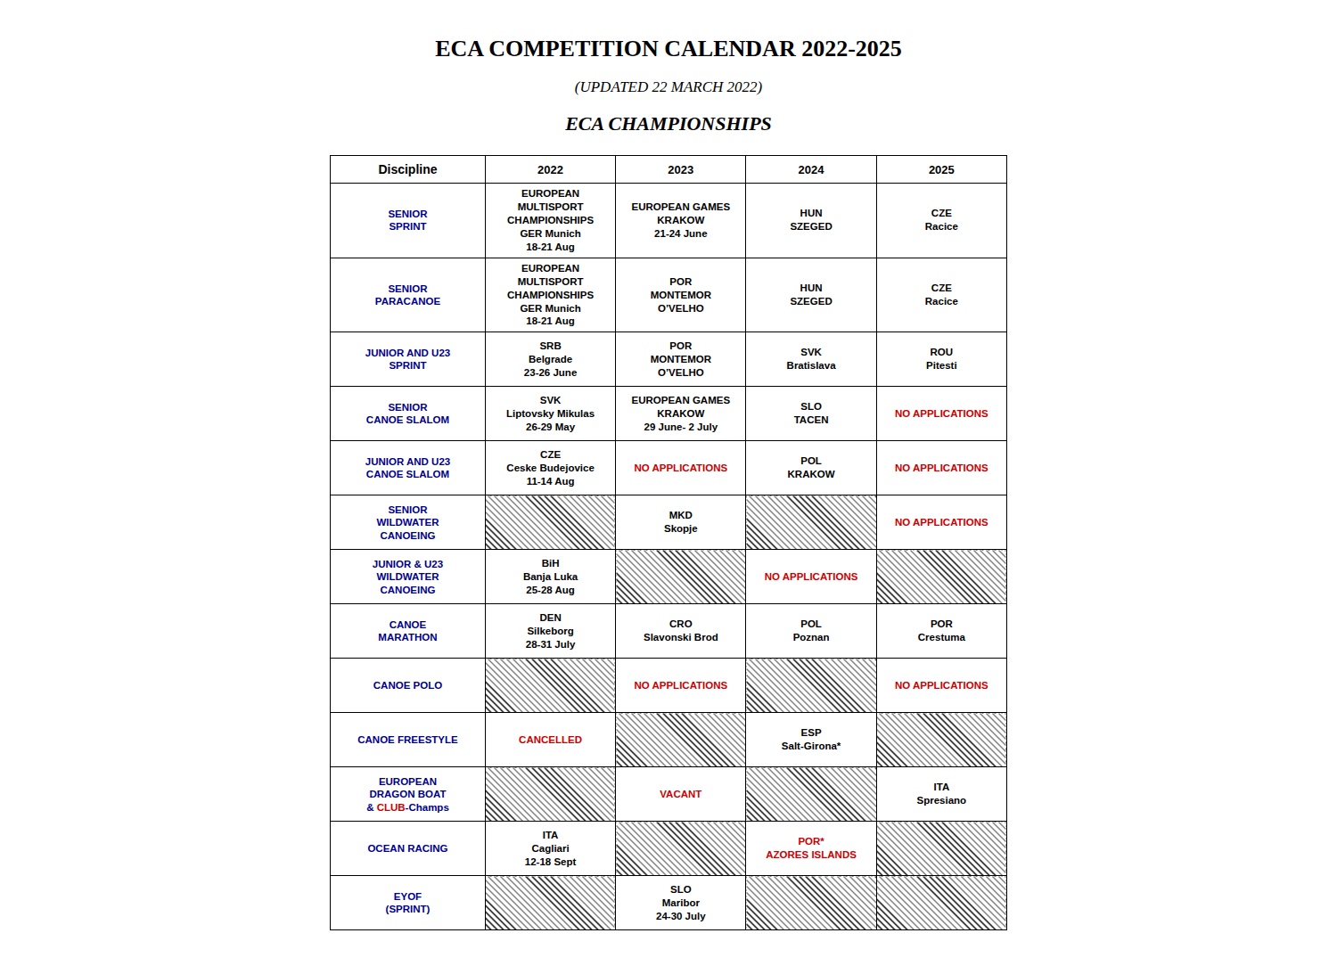ECA COMPETITION CALENDAR 2022-2025
(UPDATED 22 MARCH 2022)
ECA CHAMPIONSHIPS
| Discipline | 2022 | 2023 | 2024 | 2025 |
| --- | --- | --- | --- | --- |
| SENIOR SPRINT | EUROPEAN MULTISPORT CHAMPIONSHIPS GER Munich 18-21 Aug | EUROPEAN GAMES KRAKOW 21-24 June | HUN SZEGED | CZE Racice |
| SENIOR PARACANOE | EUROPEAN MULTISPORT CHAMPIONSHIPS GER Munich 18-21 Aug | POR MONTEMOR O’VELHO | HUN SZEGED | CZE Racice |
| JUNIOR AND U23 SPRINT | SRB Belgrade 23-26 June | POR MONTEMOR O’VELHO | SVK Bratislava | ROU Pitesti |
| SENIOR CANOE SLALOM | SVK Liptovsky Mikulas 26-29 May | EUROPEAN GAMES KRAKOW 29 June- 2 July | SLO TACEN | NO APPLICATIONS |
| JUNIOR AND U23 CANOE SLALOM | CZE Ceske Budejovice 11-14 Aug | NO APPLICATIONS | POL KRAKOW | NO APPLICATIONS |
| SENIOR WILDWATER CANOEING | | MKD Skopje | | NO APPLICATIONS |
| JUNIOR & U23 WILDWATER CANOEING | BiH Banja Luka 25-28 Aug | | NO APPLICATIONS | |
| CANOE MARATHON | DEN Silkeborg 28-31 July | CRO Slavonski Brod | POL Poznan | POR Crestuma |
| CANOE POLO | | NO APPLICATIONS | | NO APPLICATIONS |
| CANOE FREESTYLE | CANCELLED | | ESP Salt-Girona* | |
| EUROPEAN DRAGON BOAT & CLUB -Champs | | VACANT | | ITA Spresiano |
| OCEAN RACING | ITA Cagliari 12-18 Sept | | POR* AZORES ISLANDS | |
| EYOF (SPRINT) | | SLO Maribor 24-30 July | | |